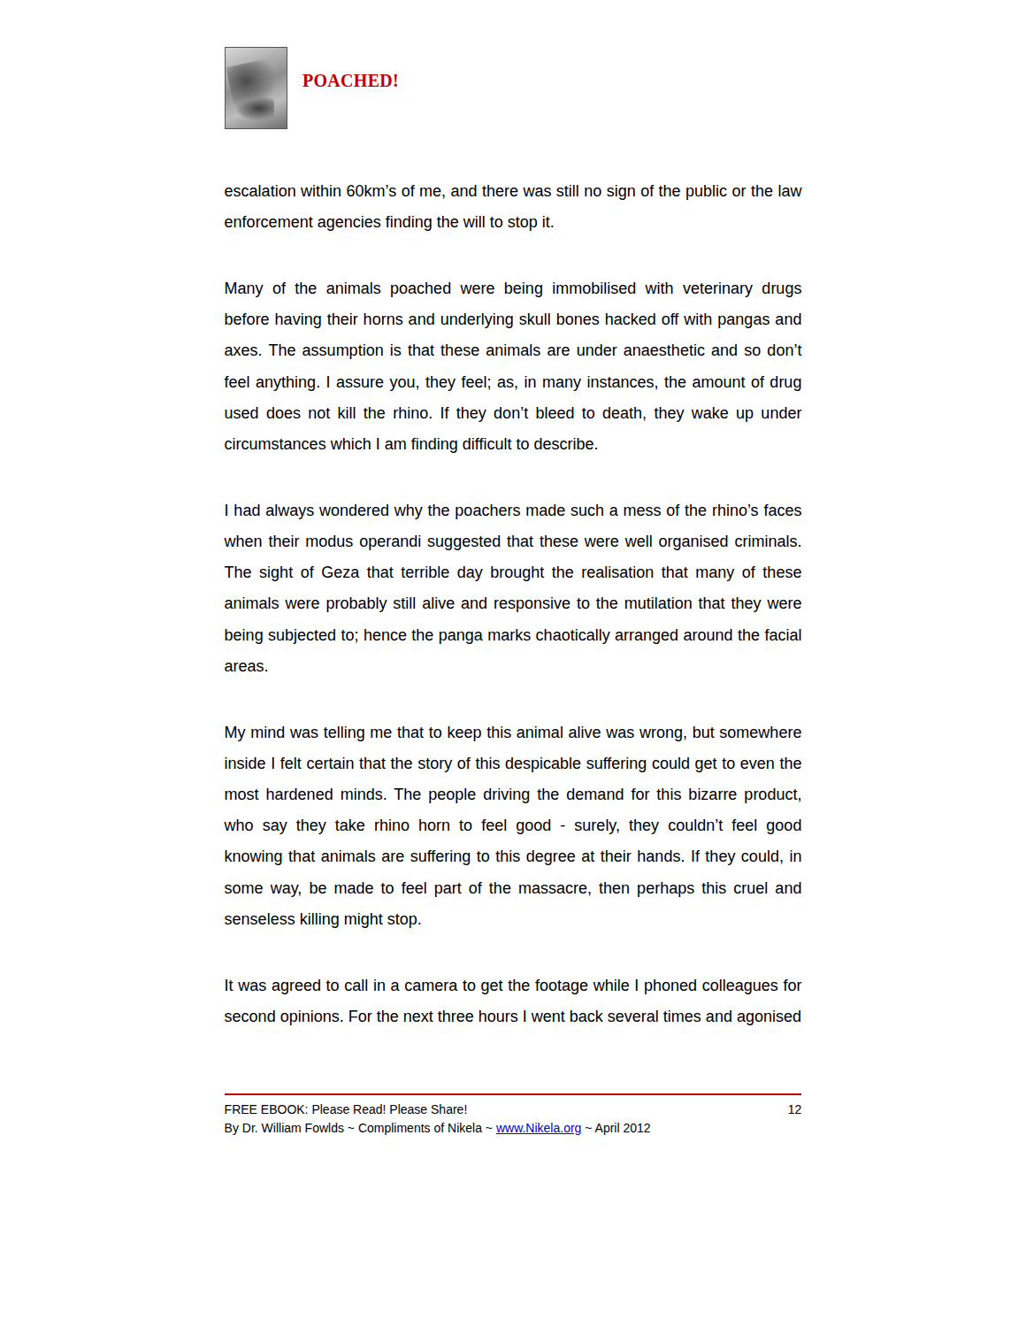POACHED!
escalation within 60km’s of me, and there was still no sign of the public or the law enforcement agencies finding the will to stop it.
Many of the animals poached were being immobilised with veterinary drugs before having their horns and underlying skull bones hacked off with pangas and axes. The assumption is that these animals are under anaesthetic and so don’t feel anything. I assure you, they feel; as, in many instances, the amount of drug used does not kill the rhino. If they don’t bleed to death, they wake up under circumstances which I am finding difficult to describe.
I had always wondered why the poachers made such a mess of the rhino’s faces when their modus operandi suggested that these were well organised criminals. The sight of Geza that terrible day brought the realisation that many of these animals were probably still alive and responsive to the mutilation that they were being subjected to; hence the panga marks chaotically arranged around the facial areas.
My mind was telling me that to keep this animal alive was wrong, but somewhere inside I felt certain that the story of this despicable suffering could get to even the most hardened minds. The people driving the demand for this bizarre product, who say they take rhino horn to feel good - surely, they couldn’t feel good knowing that animals are suffering to this degree at their hands. If they could, in some way, be made to feel part of the massacre, then perhaps this cruel and senseless killing might stop.
It was agreed to call in a camera to get the footage while I phoned colleagues for second opinions. For the next three hours I went back several times and agonised
FREE EBOOK: Please Read! Please Share!
By Dr. William Fowlds ~ Compliments of Nikela ~ www.Nikela.org ~ April 2012
12